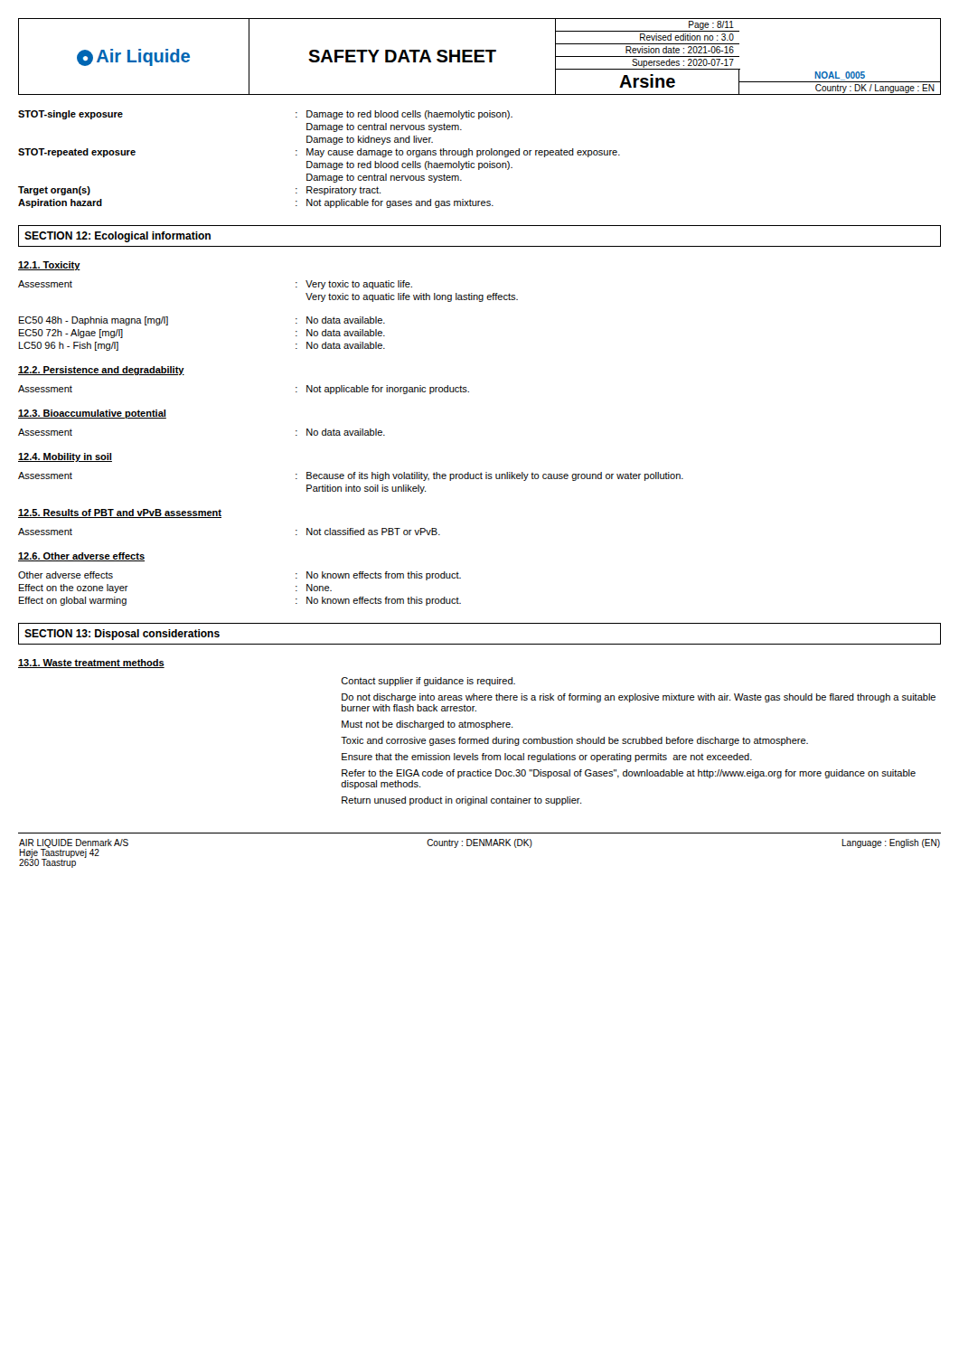| ● Air Liquide | SAFETY DATA SHEET | / Page : 8/11 / / Revised edition no : 3.0 / / Revision date : 2021-06-16 / / Supersedes : 2020-07-17 / |
| Arsine | / NOAL_0005 / / Country : DK / Language : EN / |
| STOT-single exposure | : | Damage to red blood cells (haemolytic poison). |
| | | Damage to central nervous system. |
| | | Damage to kidneys and liver. |
| STOT-repeated exposure | : | May cause damage to organs through prolonged or repeated exposure. |
| | | Damage to red blood cells (haemolytic poison). |
| | | Damage to central nervous system. |
| Target organ(s) | : | Respiratory tract. |
| Aspiration hazard | : | Not applicable for gases and gas mixtures. |
SECTION 12: Ecological information
12.1. Toxicity
| Assessment | : | Very toxic to aquatic life. |
| | | Very toxic to aquatic life with long lasting effects. |
| EC50 48h - Daphnia magna [mg/l] | : | No data available. |
| EC50 72h - Algae [mg/l] | : | No data available. |
| LC50 96 h - Fish [mg/l] | : | No data available. |
12.2. Persistence and degradability
| Assessment | : | Not applicable for inorganic products. |
12.3. Bioaccumulative potential
| Assessment | : | No data available. |
12.4. Mobility in soil
| Assessment | : | Because of its high volatility, the product is unlikely to cause ground or water pollution. |
| | | Partition into soil is unlikely. |
12.5. Results of PBT and vPvB assessment
| Assessment | : | Not classified as PBT or vPvB. |
12.6. Other adverse effects
| Other adverse effects | : | No known effects from this product. |
| Effect on the ozone layer | : | None. |
| Effect on global warming | : | No known effects from this product. |
SECTION 13: Disposal considerations
13.1. Waste treatment methods
Contact supplier if guidance is required.
Do not discharge into areas where there is a risk of forming an explosive mixture with air. Waste gas should be flared through a suitable burner with flash back arrestor.
Must not be discharged to atmosphere.
Toxic and corrosive gases formed during combustion should be scrubbed before discharge to atmosphere.
Ensure that the emission levels from local regulations or operating permits are not exceeded.
Refer to the EIGA code of practice Doc.30 "Disposal of Gases", downloadable at http://www.eiga.org for more guidance on suitable disposal methods.
Return unused product in original container to supplier.
| AIR LIQUIDE Denmark A/S Høje Taastrupvej 42 2630 Taastrup | Country : DENMARK (DK) | Language : English (EN) |